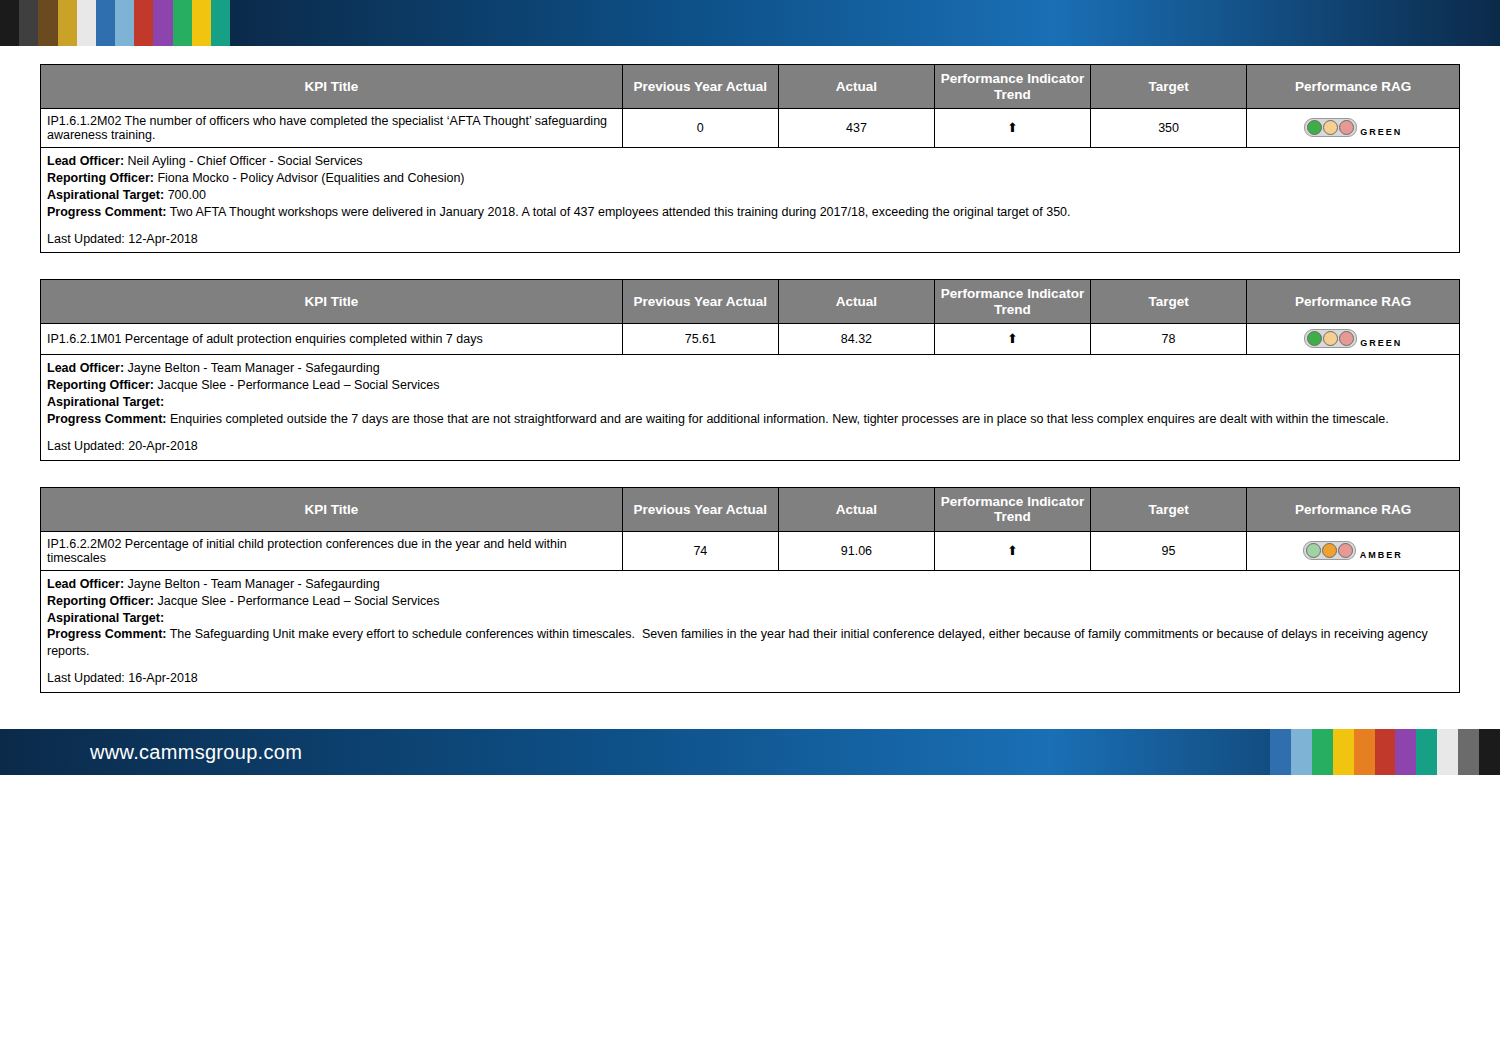| KPI Title | Previous Year Actual | Actual | Performance Indicator Trend | Target | Performance RAG |
| --- | --- | --- | --- | --- | --- |
| IP1.6.1.2M02 The number of officers who have completed the specialist ‘AFTA Thought’ safeguarding awareness training. | 0 | 437 | ⬆ | 350 | GREEN |
| Lead Officer: Neil Ayling - Chief Officer - Social Services Reporting Officer: Fiona Mocko - Policy Advisor (Equalities and Cohesion) Aspirational Target: 700.00 Progress Comment: Two AFTA Thought workshops were delivered in January 2018. A total of 437 employees attended this training during 2017/18, exceeding the original target of 350. Last Updated: 12-Apr-2018 |
| KPI Title | Previous Year Actual | Actual | Performance Indicator Trend | Target | Performance RAG |
| --- | --- | --- | --- | --- | --- |
| IP1.6.2.1M01 Percentage of adult protection enquiries completed within 7 days | 75.61 | 84.32 | ⬆ | 78 | GREEN |
| Lead Officer: Jayne Belton - Team Manager - Safegaurding Reporting Officer: Jacque Slee - Performance Lead – Social Services Aspirational Target: Progress Comment: Enquiries completed outside the 7 days are those that are not straightforward and are waiting for additional information. New, tighter processes are in place so that less complex enquires are dealt with within the timescale. Last Updated: 20-Apr-2018 |
| KPI Title | Previous Year Actual | Actual | Performance Indicator Trend | Target | Performance RAG |
| --- | --- | --- | --- | --- | --- |
| IP1.6.2.2M02 Percentage of initial child protection conferences due in the year and held within timescales | 74 | 91.06 | ⬆ | 95 | AMBER |
| Lead Officer: Jayne Belton - Team Manager - Safegaurding Reporting Officer: Jacque Slee - Performance Lead – Social Services Aspirational Target: Progress Comment: The Safeguarding Unit make every effort to schedule conferences within timescales. Seven families in the year had their initial conference delayed, either because of family commitments or because of delays in receiving agency reports. Last Updated: 16-Apr-2018 |
www.cammsgroup.com